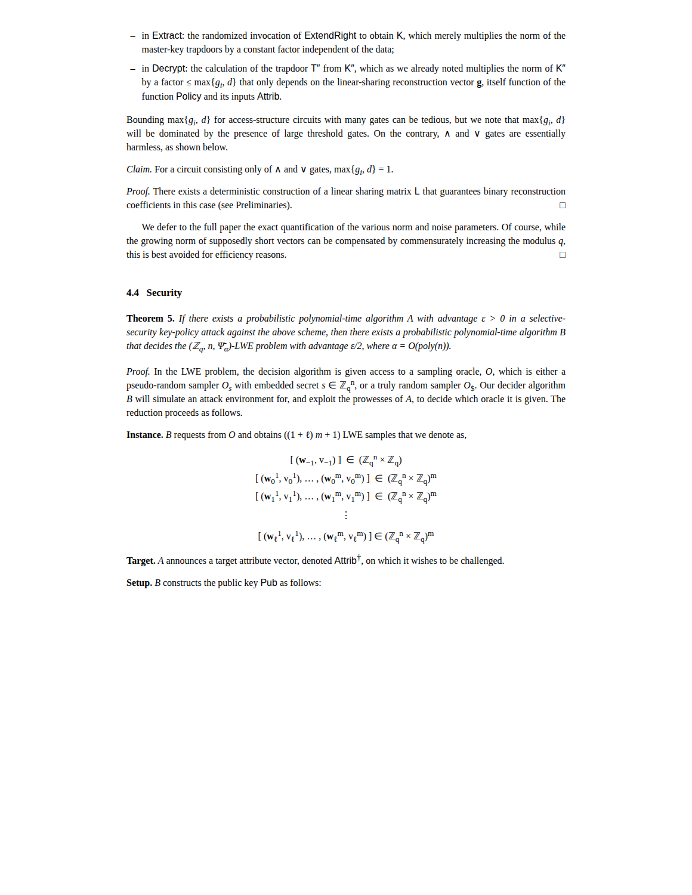in Extract: the randomized invocation of ExtendRight to obtain K, which merely multiplies the norm of the master-key trapdoors by a constant factor independent of the data;
in Decrypt: the calculation of the trapdoor T″ from K″, which as we already noted multiplies the norm of K″ by a factor ≤ max{gi, d} that only depends on the linear-sharing reconstruction vector g, itself function of the function Policy and its inputs Attrib.
Bounding max{gi, d} for access-structure circuits with many gates can be tedious, but we note that max{gi, d} will be dominated by the presence of large threshold gates. On the contrary, ∧ and ∨ gates are essentially harmless, as shown below.
Claim. For a circuit consisting only of ∧ and ∨ gates, max{gi, d} = 1.
Proof. There exists a deterministic construction of a linear sharing matrix L that guarantees binary reconstruction coefficients in this case (see Preliminaries). □
We defer to the full paper the exact quantification of the various norm and noise parameters. Of course, while the growing norm of supposedly short vectors can be compensated by commensurately increasing the modulus q, this is best avoided for efficiency reasons. □
4.4 Security
Theorem 5. If there exists a probabilistic polynomial-time algorithm A with advantage ε > 0 in a selective-security key-policy attack against the above scheme, then there exists a probabilistic polynomial-time algorithm B that decides the (ℤq, n, Ψ̄α)-LWE problem with advantage ε/2, where α = O(poly(n)).
Proof. In the LWE problem, the decision algorithm is given access to a sampling oracle, O, which is either a pseudo-random sampler Os with embedded secret s ∈ ℤqn, or a truly random sampler O$. Our decider algorithm B will simulate an attack environment for, and exploit the prowesses of A, to decide which oracle it is given. The reduction proceeds as follows.
Instance. B requests from O and obtains ((1 + ℓ) m + 1) LWE samples that we denote as,
[ (w−1, v−1) ] ∈ (ℤqn × ℤq) [ (w01, v01), … , (w0m, v0m) ] ∈ (ℤqn × ℤq)m [ (w11, v11), … , (w1m, v1m) ] ∈ (ℤqn × ℤq)m ⋮ [ (wℓ1, vℓ1), … , (wℓm, vℓm) ] ∈ (ℤqn × ℤq)m
Target. A announces a target attribute vector, denoted Attrib†, on which it wishes to be challenged.
Setup. B constructs the public key Pub as follows: